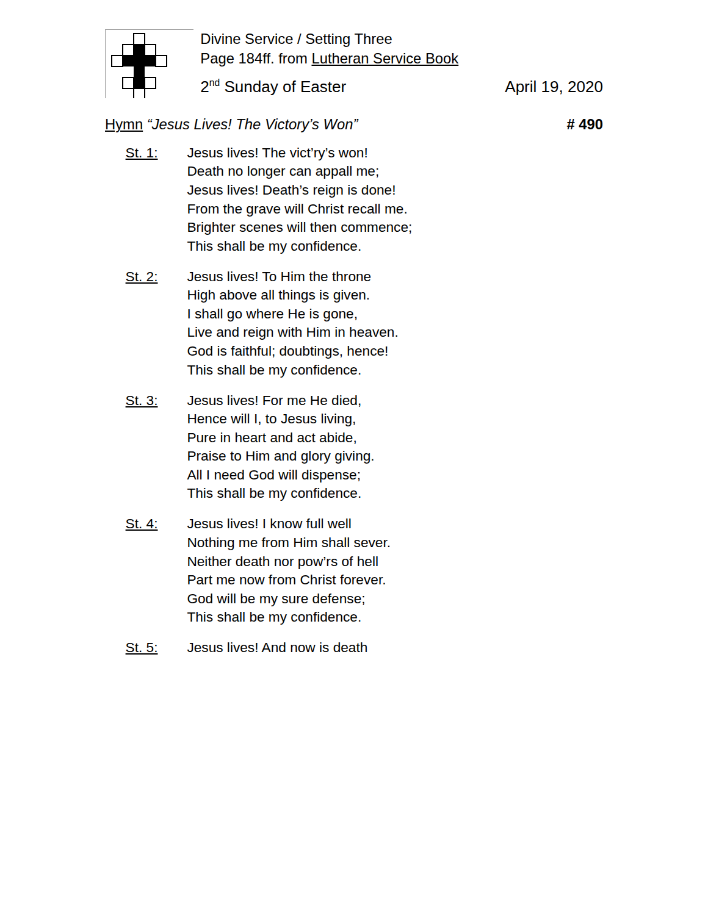Divine Service / Setting Three
Page 184ff. from Lutheran Service Book
2nd Sunday of Easter April 19, 2020
Hymn “Jesus Lives! The Victory’s Won” # 490
St. 1:
Jesus lives! The vict’ry’s won!
Death no longer can appall me;
Jesus lives! Death’s reign is done!
From the grave will Christ recall me.
Brighter scenes will then commence;
This shall be my confidence.
St. 2:
Jesus lives! To Him the throne
High above all things is given.
I shall go where He is gone,
Live and reign with Him in heaven.
God is faithful; doubtings, hence!
This shall be my confidence.
St. 3:
Jesus lives! For me He died,
Hence will I, to Jesus living,
Pure in heart and act abide,
Praise to Him and glory giving.
All I need God will dispense;
This shall be my confidence.
St. 4:
Jesus lives! I know full well
Nothing me from Him shall sever.
Neither death nor pow’rs of hell
Part me now from Christ forever.
God will be my sure defense;
This shall be my confidence.
St. 5:
Jesus lives! And now is death